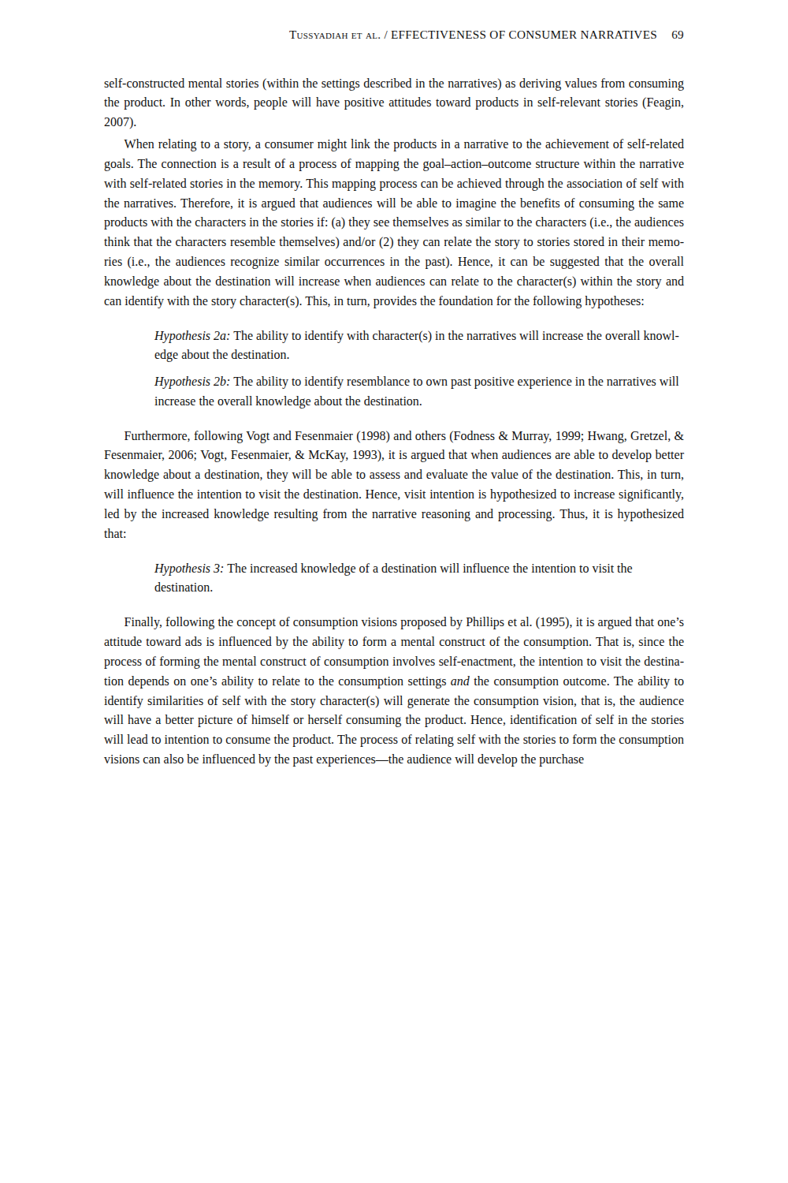Tussyadiah et al. / EFFECTIVENESS OF CONSUMER NARRATIVES69
self-constructed mental stories (within the settings described in the narratives) as deriving values from consuming the product. In other words, people will have positive attitudes toward products in self-relevant stories (Feagin, 2007).
When relating to a story, a consumer might link the products in a narrative to the achievement of self-related goals. The connection is a result of a process of mapping the goal–action–outcome structure within the narrative with self-related stories in the memory. This mapping process can be achieved through the association of self with the narratives. Therefore, it is argued that audiences will be able to imagine the benefits of consuming the same products with the characters in the stories if: (a) they see themselves as similar to the characters (i.e., the audiences think that the characters resemble themselves) and/or (2) they can relate the story to stories stored in their memories (i.e., the audiences recognize similar occurrences in the past). Hence, it can be suggested that the overall knowledge about the destination will increase when audiences can relate to the character(s) within the story and can identify with the story character(s). This, in turn, provides the foundation for the following hypotheses:
Hypothesis 2a: The ability to identify with character(s) in the narratives will increase the overall knowledge about the destination.
Hypothesis 2b: The ability to identify resemblance to own past positive experience in the narratives will increase the overall knowledge about the destination.
Furthermore, following Vogt and Fesenmaier (1998) and others (Fodness & Murray, 1999; Hwang, Gretzel, & Fesenmaier, 2006; Vogt, Fesenmaier, & McKay, 1993), it is argued that when audiences are able to develop better knowledge about a destination, they will be able to assess and evaluate the value of the destination. This, in turn, will influence the intention to visit the destination. Hence, visit intention is hypothesized to increase significantly, led by the increased knowledge resulting from the narrative reasoning and processing. Thus, it is hypothesized that:
Hypothesis 3: The increased knowledge of a destination will influence the intention to visit the destination.
Finally, following the concept of consumption visions proposed by Phillips et al. (1995), it is argued that one’s attitude toward ads is influenced by the ability to form a mental construct of the consumption. That is, since the process of forming the mental construct of consumption involves self-enactment, the intention to visit the destination depends on one’s ability to relate to the consumption settings and the consumption outcome. The ability to identify similarities of self with the story character(s) will generate the consumption vision, that is, the audience will have a better picture of himself or herself consuming the product. Hence, identification of self in the stories will lead to intention to consume the product. The process of relating self with the stories to form the consumption visions can also be influenced by the past experiences—the audience will develop the purchase